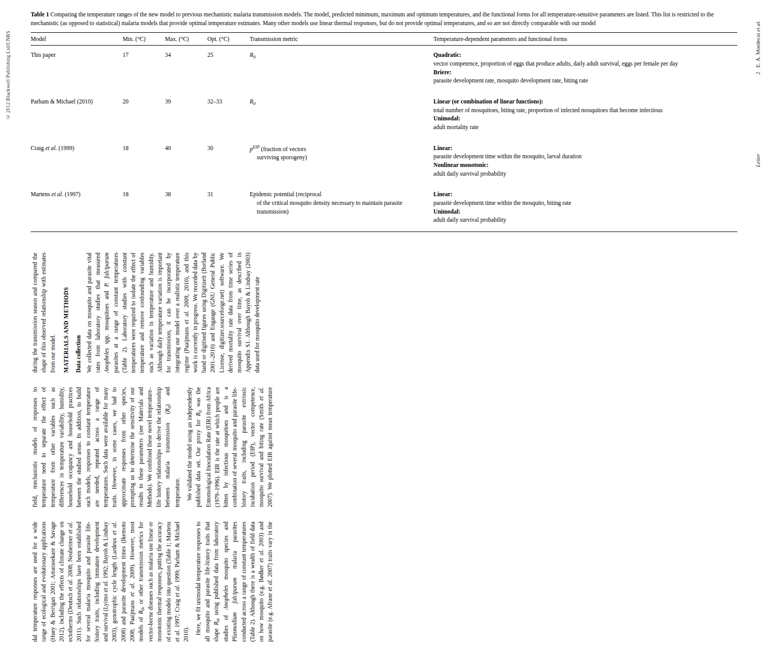© 2012 Blackwell Publishing Ltd/CNRS
2 E. A. Mordecai et al.
Letter
Table 1 Comparing the temperature ranges of the new model to previous mechanistic malaria transmission models. The model, predicted minimum, maximum and optimum temperatures, and the functional forms for all temperature-sensitive parameters are listed. This list is restricted to the mechanistic (as opposed to statistical) malaria models that provide optimal temperature estimates. Many other models use linear thermal responses, but do not provide optimal temperatures, and so are not directly comparable with our model
| Model | Min. (°C) | Max. (°C) | Opt. (°C) | Transmission metric | Temperature-dependent parameters and functional forms |
| --- | --- | --- | --- | --- | --- |
| This paper | 17 | 34 | 25 | R 0 | Quadratic: vector competence, proportion of eggs that produce adults, daily adult survival, eggs per female per day Briere: parasite development rate, mosquito development rate, biting rate |
| Parham & Michael (2010) | 20 | 39 | 32–33 | R 0 | Linear (or combination of linear functions): total number of mosquitoes, biting rate, proportion of infected mosquitoes that become infectious Unimodal: adult mortality rate |
| Craig et al. (1999) | 18 | 40 | 30 | p EIP (fraction of vectors surviving sporogeny) | Linear: parasite development time within the mosquito, larval duration Nonlinear monotonic: adult daily survival probability |
| Martens et al. (1997) | 18 | 38 | 31 | Epidemic potential (reciprocal of the critical mosquito density necessary to maintain parasite transmission) | Linear: parasite development time within the mosquito, biting rate Unimodal: adult daily survival probability |
dal temperature responses are used for a wide range of ecological and evolutionary applications (Huey & Berrigan 2001; Amarasekare & Savage 2012), including the effects of climate change on ectotherms (Deutsch et al. 2008; Neuheimer et al. 2011). Such relationships have been established for several malaria mosquito and parasite life-history traits, including immature development and survival (Lyimo et al. 1992; Bayoh & Lindsay 2003), gonotrophic cycle length (Lardeux et al. 2008) and parasite development times (Ikemoto 2008; Paaijmans et al. 2009). However, most models of R0, or other transmission metrics for vector-borne diseases such as malaria use linear or monotonic thermal responses, putting the accuracy of existing models into question (Table 1; Martens et al. 1997; Craig et al. 1999; Parham & Michael 2010).
Here, we fit unimodal temperature responses to all mosquito and parasite life-history traits that shape R0, using published data from laboratory studies of Anopheles mosquito species and Plasmodium falciparum malaria parasites conducted across a range of constant temperatures (Table 2). Although there is a wealth of field data on how mosquito (e.g. Bødker et al. 2003) and parasite (e.g. Afrane et al. 2007) traits vary in the field, mechanistic models of responses to temperature need to separate the effect of temperature from other variables such as differences in temperature variability, humidity, household occupancy and household practices between the studied areas. In addition, to build such models, responses to constant temperature are needed, repeated across a range of temperatures. Such data were available for many traits. However, in some cases, we had to approximate responses from other species, prompting us to determine the sensitivity of our results to these parameters (see Materials and Methods). We combined these novel temperature–life history relationships to derive the relationship between malaria transmission (R0) and temperature.
We validated the model using an independently published data set. Our proxy for R0 was the Entomological Inoculation Rate (EIR) from Africa (1979–1996). EIR is the rate at which people are bitten by infectious mosquitoes and is a combination of several mosquito and parasite life-history traits, including parasite extrinsic incubation period (EIP), vector competence, mosquito survival and biting rate (Smith et al. 2007). We plotted EIR against mean temperature during the transmission season and compared the shape of this observed relationship with estimates from our model.
Materials and methods
Data collection
We collected data on mosquito and parasite vital rates from laboratory studies that measured Anopheles spp. mosquitoes and P. falciparum parasites at a range of constant temperatures (Table 2). Laboratory studies with constant temperatures were required to isolate the effect of temperature and remove confounding variables such as variation in temperature and humidity. Although daily temperature variation is important for transmission, it can be incorporated by integrating our model over a realistic temperature regime (Paaijmans et al. 2009, 2010), and this work is currently in progress. We recorded data by hand or digitised figures using Digitizeit (Borland 2001–2010) and Engauge (GNU General Public License, digitizer.sourceforge.net) software. We derived mortality rate data from time series of mosquito survival over time, as described in Appendix S1. Although Bayoh & Lindsay (2003) data used for mosquito development rate